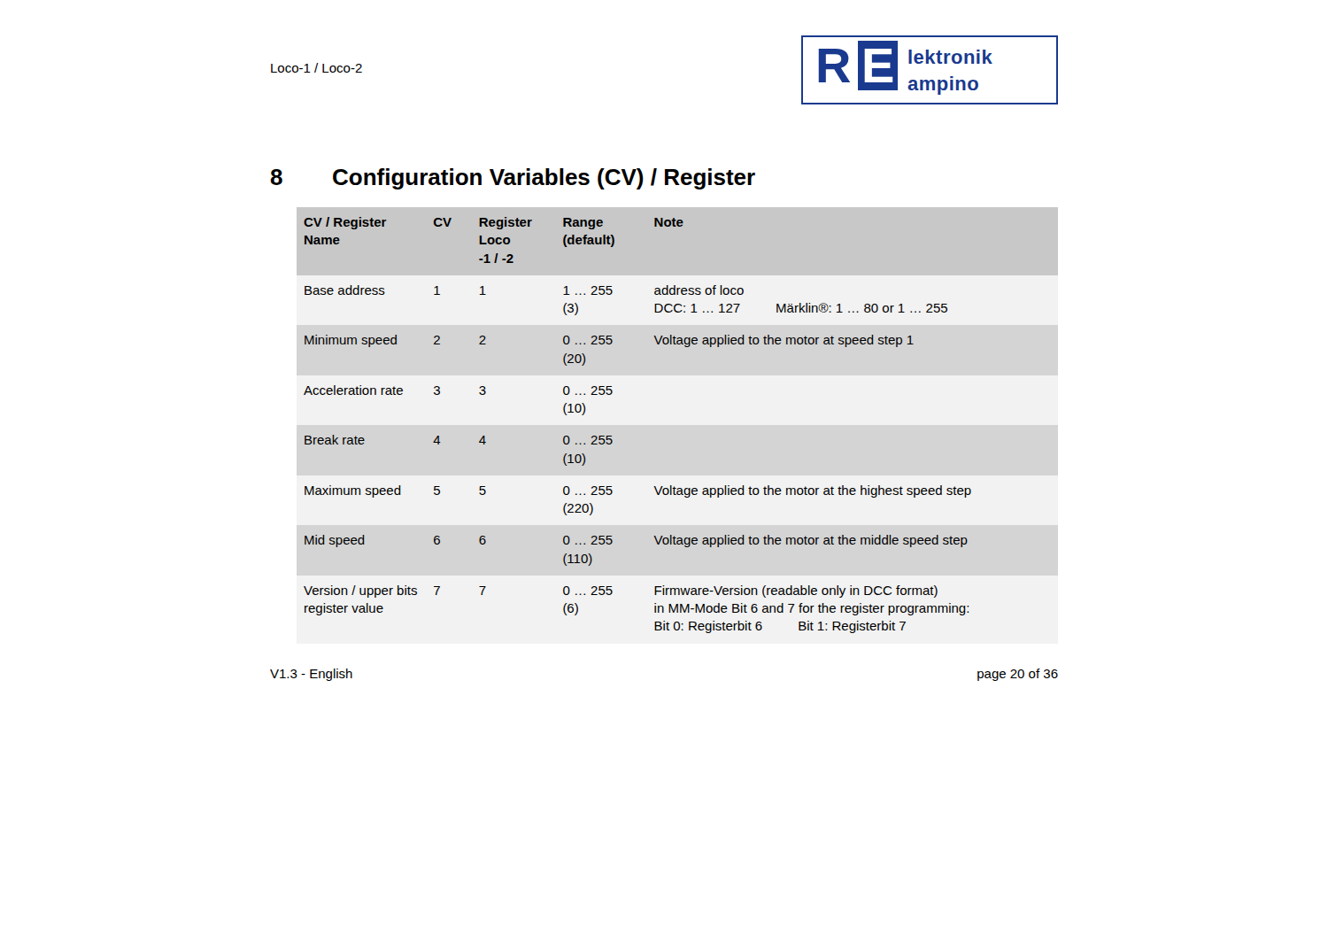Loco-1 / Loco-2
RE lektronik ampino
8 Configuration Variables (CV) / Register
| CV / Register Name | CV | Register Loco -1 / -2 | Range (default) | Note |
| --- | --- | --- | --- | --- |
| Base address | 1 | 1 | 1 … 255 (3) | address of loco DCC: 1 … 127 Märklin®: 1 … 80 or 1 … 255 |
| Minimum speed | 2 | 2 | 0 … 255 (20) | Voltage applied to the motor at speed step 1 |
| Acceleration rate | 3 | 3 | 0 … 255 (10) | |
| Break rate | 4 | 4 | 0 … 255 (10) | |
| Maximum speed | 5 | 5 | 0 … 255 (220) | Voltage applied to the motor at the highest speed step |
| Mid speed | 6 | 6 | 0 … 255 (110) | Voltage applied to the motor at the middle speed step |
| Version / upper bits register value | 7 | 7 | 0 … 255 (6) | Firmware-Version (readable only in DCC format) in MM-Mode Bit 6 and 7 for the register programming: Bit 0: Registerbit 6 Bit 1: Registerbit 7 |
V1.3 - English
page 20 of 36